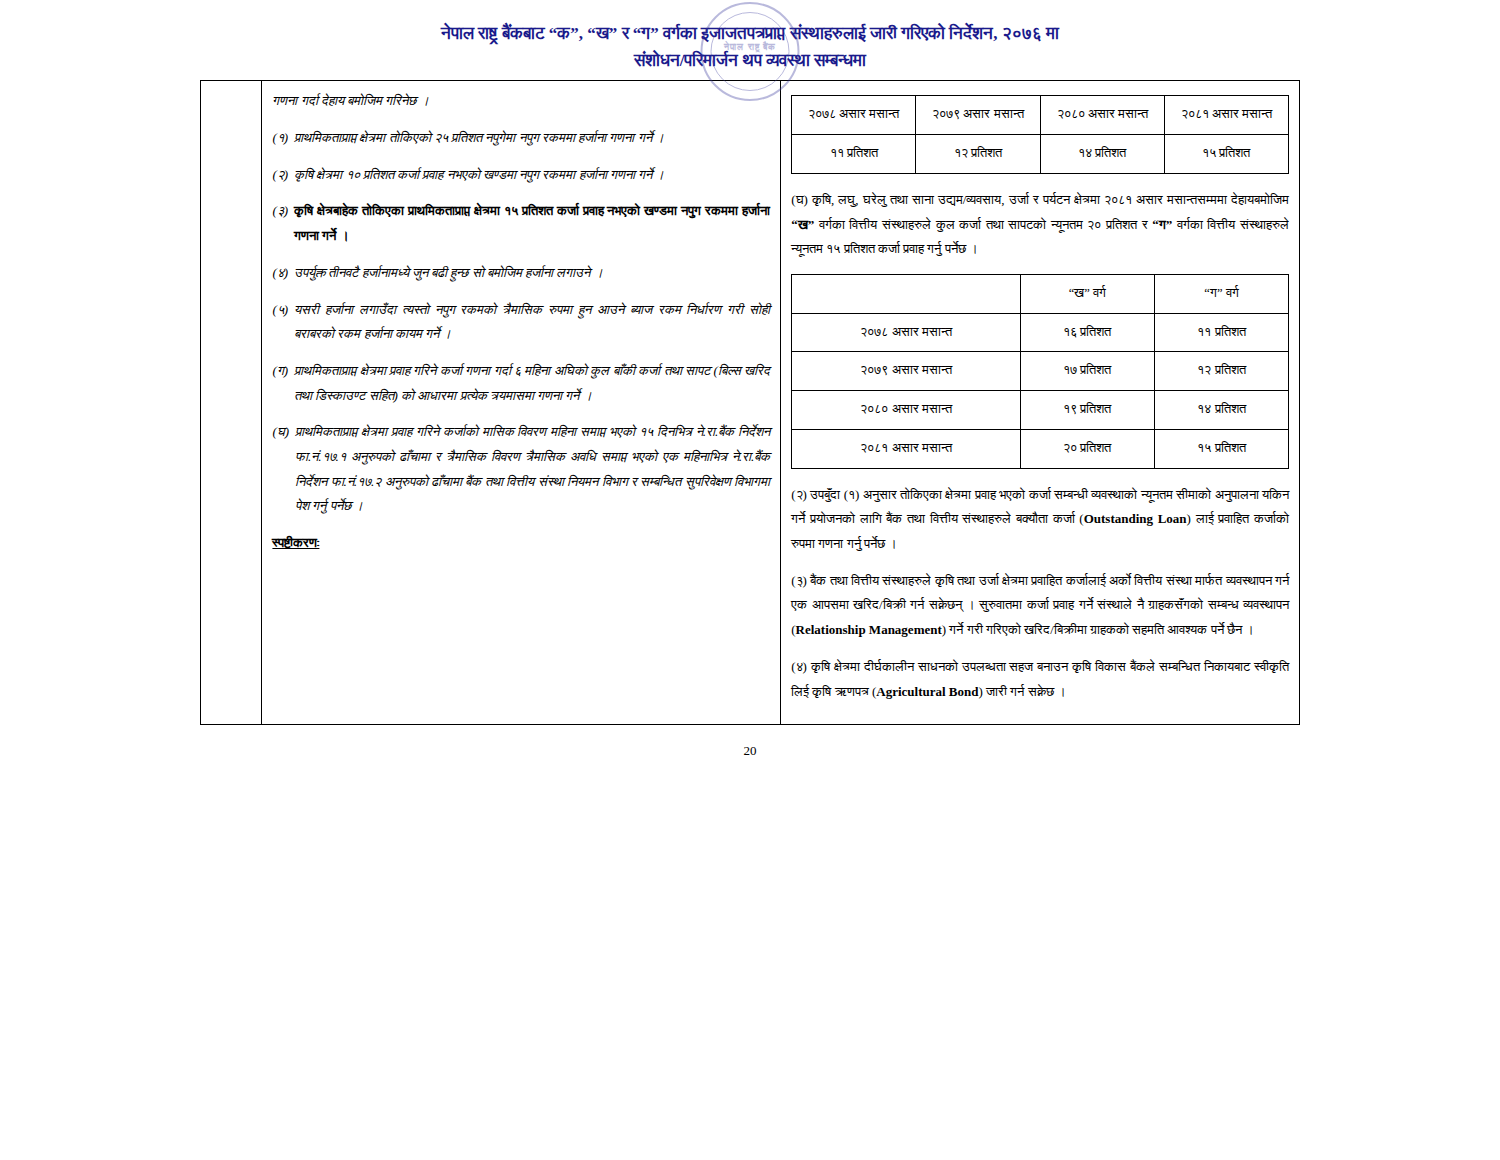नेपाल राष्ट्र बैंक
नेपाल राष्ट्र बैंकबाट “क”, “ख” र “ग” वर्गका इजाजतपत्रप्राप्त संस्थाहरुलाई जारी गरिएको निर्देशन, २०७६ मा संशोधन/परिमार्जन थप व्यवस्था सम्बन्धमा
| | गणना गर्दा देहाय बमोजिम गरिनेछ । (१) प्राथमिकताप्राप्त क्षेत्रमा तोकिएको २५ प्रतिशत नपुगेमा नपुग रकममा हर्जाना गणना गर्ने । (२) कृषि क्षेत्रमा १० प्रतिशत कर्जा प्रवाह नभएको खण्डमा नपुग रकममा हर्जाना गणना गर्ने । (३) कृषि क्षेत्रबाहेक तोकिएका प्राथमिकताप्राप्त क्षेत्रमा १५ प्रतिशत कर्जा प्रवाह नभएको खण्डमा नपुग रकममा हर्जाना गणना गर्ने । (४) उपर्युक्त तीनवटै हर्जानामध्ये जुन बढी हुन्छ सो बमोजिम हर्जाना लगाउने । (५) यसरी हर्जाना लगाउँदा त्यस्तो नपुग रकमको त्रैमासिक रुपमा हुन आउने ब्याज रकम निर्धारण गरी सोही बराबरको रकम हर्जाना कायम गर्ने । (ग) प्राथमिकताप्राप्त क्षेत्रमा प्रवाह गरिने कर्जा गणना गर्दा ६ महिना अघिको कुल बाँकी कर्जा तथा सापट (बिल्स खरिद तथा डिस्काउण्ट सहित) को आधारमा प्रत्येक त्रयमासमा गणना गर्ने । (घ) प्राथमिकताप्राप्त क्षेत्रमा प्रवाह गरिने कर्जाको मासिक विवरण महिना समाप्त भएको १५ दिनभित्र ने.रा.बैंक निर्देशन फा.नं.१७.१ अनुरुपको ढाँचामा र त्रैमासिक विवरण त्रैमासिक अवधि समाप्त भएको एक महिनाभित्र ने.रा.बैंक निर्देशन फा.नं.१७.२ अनुरुपको ढाँचामा बैंक तथा वित्तीय संस्था नियमन विभाग र सम्बन्धित सुपरिवेक्षण विभागमा पेश गर्नु पर्नेछ । स्पष्टीकरणः | / २०७८ असार मसान्त / २०७९ असार मसान्त / २०८० असार मसान्त / २०८१ असार मसान्त / / --- / --- / --- / --- / / ११ प्रतिशत / १२ प्रतिशत / १४ प्रतिशत / १५ प्रतिशत / (घ) कृषि, लघु, घरेलु तथा साना उद्यम/व्यवसाय, उर्जा र पर्यटन क्षेत्रमा २०८१ असार मसान्तसम्ममा देहायबमोजिम “ख” वर्गका वित्तीय संस्थाहरुले कुल कर्जा तथा सापटको न्यूनतम २० प्रतिशत र “ग” वर्गका वित्तीय संस्थाहरुले न्यूनतम १५ प्रतिशत कर्जा प्रवाह गर्नु पर्नेछ । / / “ख” वर्ग / “ग” वर्ग / / --- / --- / --- / / २०७८ असार मसान्त / १६ प्रतिशत / ११ प्रतिशत / / २०७९ असार मसान्त / १७ प्रतिशत / १२ प्रतिशत / / २०८० असार मसान्त / १९ प्रतिशत / १४ प्रतिशत / / २०८१ असार मसान्त / २० प्रतिशत / १५ प्रतिशत / (२) उपबुँदा (१) अनुसार तोकिएका क्षेत्रमा प्रवाह भएको कर्जा सम्बन्धी व्यवस्थाको न्यूनतम सीमाको अनुपालना यकिन गर्ने प्रयोजनको लागि बैंक तथा वित्तीय संस्थाहरुले बक्यौता कर्जा ( Outstanding Loan ) लाई प्रवाहित कर्जाको रुपमा गणना गर्नु पर्नेछ । (३) बैंक तथा वित्तीय संस्थाहरुले कृषि तथा उर्जा क्षेत्रमा प्रवाहित कर्जालाई अर्को वित्तीय संस्था मार्फत व्यवस्थापन गर्न एक आपसमा खरिद/बिक्री गर्न सक्नेछन् । सुरुवातमा कर्जा प्रवाह गर्ने संस्थाले नै ग्राहकसँगको सम्बन्ध व्यवस्थापन ( Relationship Management ) गर्ने गरी गरिएको खरिद/बिक्रीमा ग्राहकको सहमति आवश्यक पर्ने छैन । (४) कृषि क्षेत्रमा दीर्घकालीन साधनको उपलब्धता सहज बनाउन कृषि विकास बैंकले सम्बन्धित निकायबाट स्वीकृति लिई कृषि ऋणपत्र ( Agricultural Bond ) जारी गर्न सक्नेछ । |
20